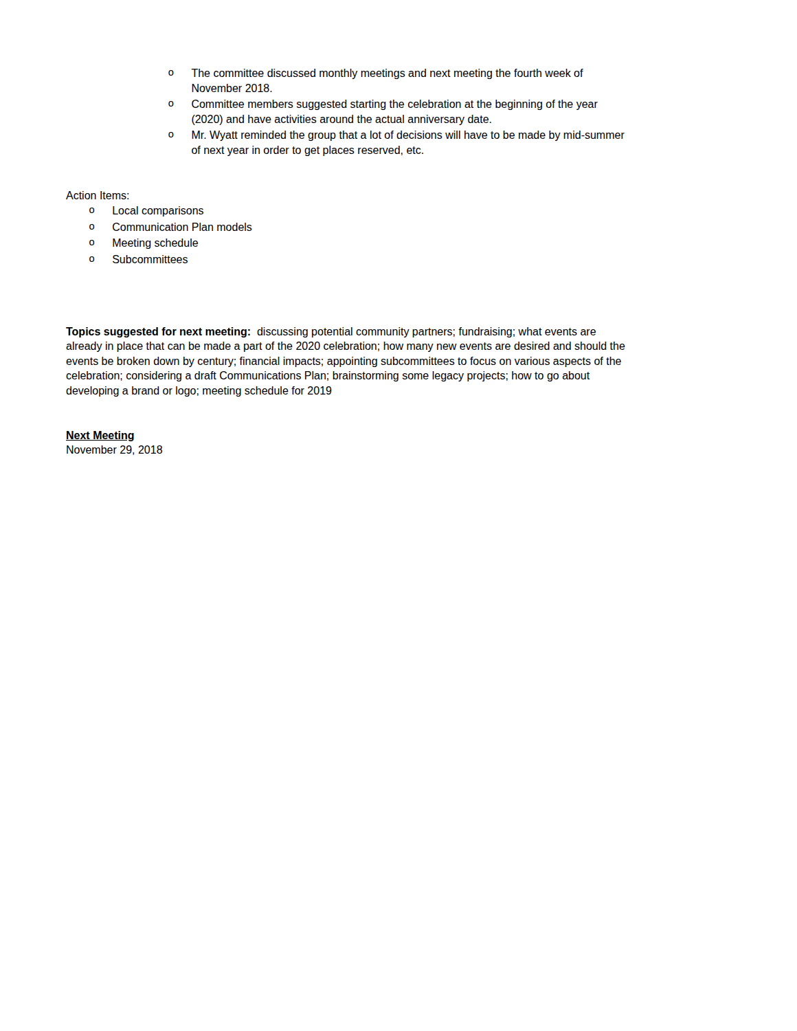The committee discussed monthly meetings and next meeting the fourth week of November 2018.
Committee members suggested starting the celebration at the beginning of the year (2020) and have activities around the actual anniversary date.
Mr. Wyatt reminded the group that a lot of decisions will have to be made by mid-summer of next year in order to get places reserved, etc.
Action Items:
Local comparisons
Communication Plan models
Meeting schedule
Subcommittees
Topics suggested for next meeting: discussing potential community partners; fundraising; what events are already in place that can be made a part of the 2020 celebration; how many new events are desired and should the events be broken down by century; financial impacts; appointing subcommittees to focus on various aspects of the celebration; considering a draft Communications Plan; brainstorming some legacy projects; how to go about developing a brand or logo; meeting schedule for 2019
Next Meeting
November 29, 2018